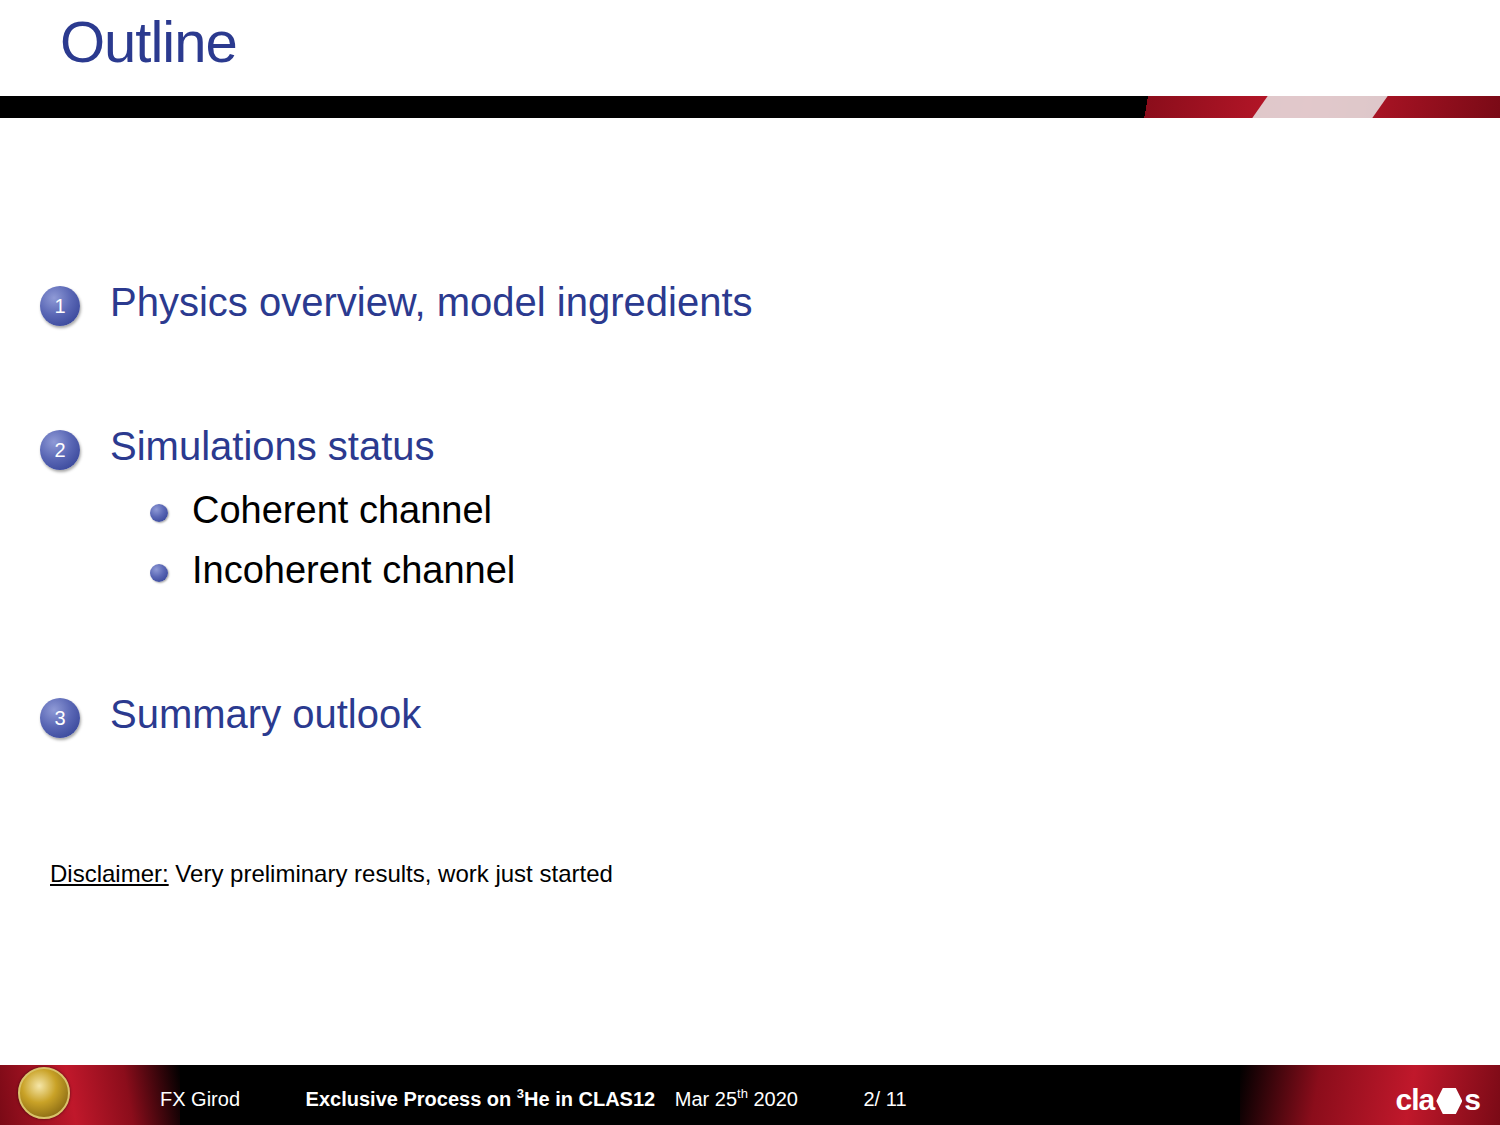Outline
1 Physics overview, model ingredients
2 Simulations status
Coherent channel
Incoherent channel
3 Summary outlook
Disclaimer: Very preliminary results, work just started
FX Girod Exclusive Process on 3He in CLAS12 Mar 25th 2020 2/ 11
cla s